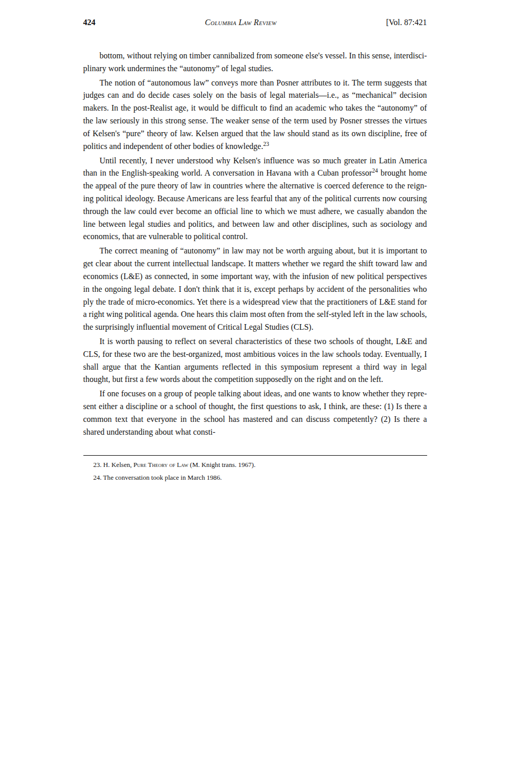424 Columbia Law Review [Vol. 87:421
bottom, without relying on timber cannibalized from someone else's vessel. In this sense, interdisciplinary work undermines the “autonomy” of legal studies.
The notion of “autonomous law” conveys more than Posner attributes to it. The term suggests that judges can and do decide cases solely on the basis of legal materials—i.e., as “mechanical” decision makers. In the post-Realist age, it would be difficult to find an academic who takes the “autonomy” of the law seriously in this strong sense. The weaker sense of the term used by Posner stresses the virtues of Kelsen's “pure” theory of law. Kelsen argued that the law should stand as its own discipline, free of politics and independent of other bodies of knowledge.23
Until recently, I never understood why Kelsen's influence was so much greater in Latin America than in the English-speaking world. A conversation in Havana with a Cuban professor24 brought home the appeal of the pure theory of law in countries where the alternative is coerced deference to the reigning political ideology. Because Americans are less fearful that any of the political currents now coursing through the law could ever become an official line to which we must adhere, we casually abandon the line between legal studies and politics, and between law and other disciplines, such as sociology and economics, that are vulnerable to political control.
The correct meaning of “autonomy” in law may not be worth arguing about, but it is important to get clear about the current intellectual landscape. It matters whether we regard the shift toward law and economics (L&E) as connected, in some important way, with the infusion of new political perspectives in the ongoing legal debate. I don't think that it is, except perhaps by accident of the personalities who ply the trade of micro-economics. Yet there is a widespread view that the practitioners of L&E stand for a right wing political agenda. One hears this claim most often from the self-styled left in the law schools, the surprisingly influential movement of Critical Legal Studies (CLS).
It is worth pausing to reflect on several characteristics of these two schools of thought, L&E and CLS, for these two are the best-organized, most ambitious voices in the law schools today. Eventually, I shall argue that the Kantian arguments reflected in this symposium represent a third way in legal thought, but first a few words about the competition supposedly on the right and on the left.
If one focuses on a group of people talking about ideas, and one wants to know whether they represent either a discipline or a school of thought, the first questions to ask, I think, are these: (1) Is there a common text that everyone in the school has mastered and can discuss competently? (2) Is there a shared understanding about what consti-
23. H. Kelsen, Pure Theory of Law (M. Knight trans. 1967).
24. The conversation took place in March 1986.